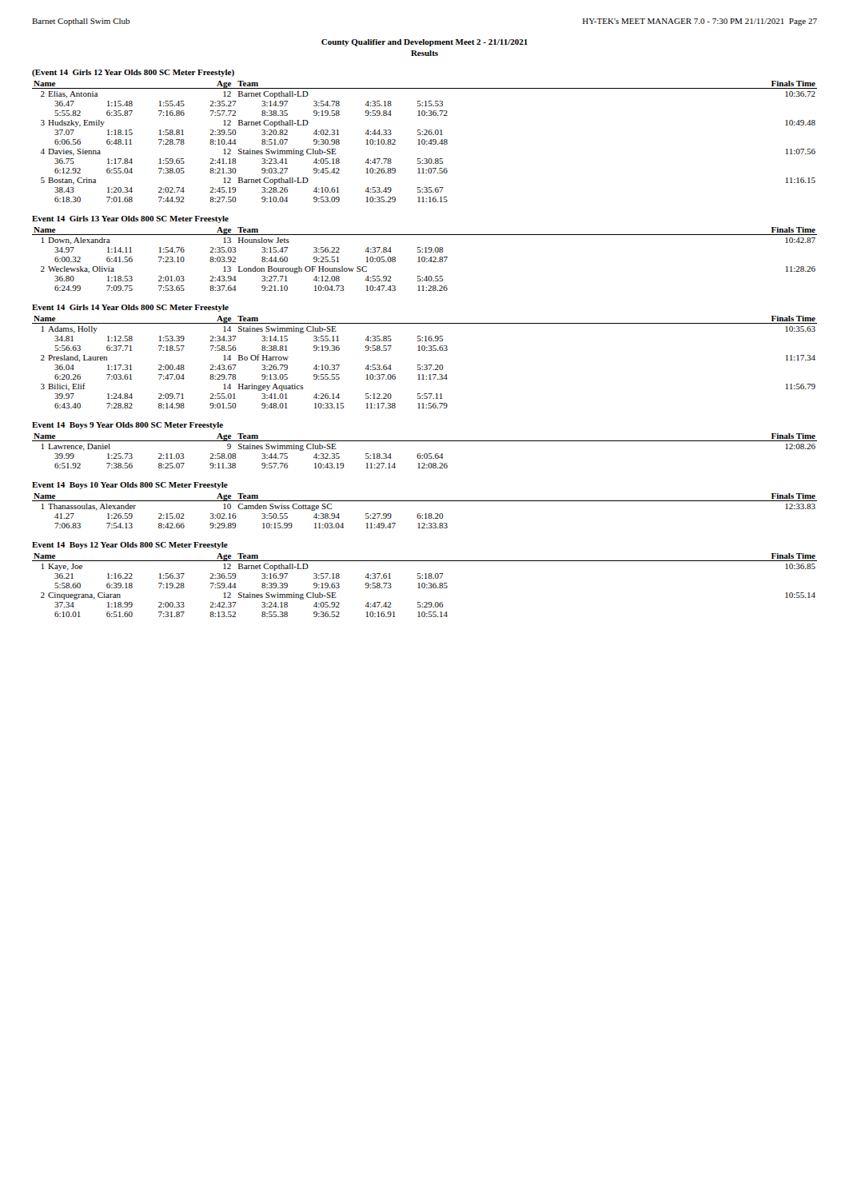Barnet Copthall Swim Club
HY-TEK's MEET MANAGER 7.0 - 7:30 PM 21/11/2021 Page 27
County Qualifier and Development Meet 2 - 21/11/2021
Results
(Event 14 Girls 12 Year Olds 800 SC Meter Freestyle)
| Name | Age | Team | Finals Time |
| --- | --- | --- | --- |
| 2 Elias, Antonia | 12 | Barnet Copthall-LD | 10:36.72 |
| 36.47 1:15.48 1:55.45 2:35.27 3:14.97 3:54.78 4:35.18 5:15.53 |
| 5:55.82 6:35.87 7:16.86 7:57.72 8:38.35 9:19.58 9:59.84 10:36.72 |
| 3 Hudszky, Emily | 12 | Barnet Copthall-LD | 10:49.48 |
| 37.07 1:18.15 1:58.81 2:39.50 3:20.82 4:02.31 4:44.33 5:26.01 |
| 6:06.56 6:48.11 7:28.78 8:10.44 8:51.07 9:30.98 10:10.82 10:49.48 |
| 4 Davies, Sienna | 12 | Staines Swimming Club-SE | 11:07.56 |
| 36.75 1:17.84 1:59.65 2:41.18 3:23.41 4:05.18 4:47.78 5:30.85 |
| 6:12.92 6:55.04 7:38.05 8:21.30 9:03.27 9:45.42 10:26.89 11:07.56 |
| 5 Bostan, Crina | 12 | Barnet Copthall-LD | 11:16.15 |
| 38.43 1:20.34 2:02.74 2:45.19 3:28.26 4:10.61 4:53.49 5:35.67 |
| 6:18.30 7:01.68 7:44.92 8:27.50 9:10.04 9:53.09 10:35.29 11:16.15 |
Event 14 Girls 13 Year Olds 800 SC Meter Freestyle
| Name | Age | Team | Finals Time |
| --- | --- | --- | --- |
| 1 Down, Alexandra | 13 | Hounslow Jets | 10:42.87 |
| 34.97 1:14.11 1:54.76 2:35.03 3:15.47 3:56.22 4:37.84 5:19.08 |
| 6:00.32 6:41.56 7:23.10 8:03.92 8:44.60 9:25.51 10:05.08 10:42.87 |
| 2 Weclewska, Olivia | 13 | London Bourough OF Hounslow SC | 11:28.26 |
| 36.80 1:18.53 2:01.03 2:43.94 3:27.71 4:12.08 4:55.92 5:40.55 |
| 6:24.99 7:09.75 7:53.65 8:37.64 9:21.10 10:04.73 10:47.43 11:28.26 |
Event 14 Girls 14 Year Olds 800 SC Meter Freestyle
| Name | Age | Team | Finals Time |
| --- | --- | --- | --- |
| 1 Adams, Holly | 14 | Staines Swimming Club-SE | 10:35.63 |
| 34.81 1:12.58 1:53.39 2:34.37 3:14.15 3:55.11 4:35.85 5:16.95 |
| 5:56.63 6:37.71 7:18.57 7:58.56 8:38.81 9:19.36 9:58.57 10:35.63 |
| 2 Presland, Lauren | 14 | Bo Of Harrow | 11:17.34 |
| 36.04 1:17.31 2:00.48 2:43.67 3:26.79 4:10.37 4:53.64 5:37.20 |
| 6:20.26 7:03.61 7:47.04 8:29.78 9:13.05 9:55.55 10:37.06 11:17.34 |
| 3 Bilici, Elif | 14 | Haringey Aquatics | 11:56.79 |
| 39.97 1:24.84 2:09.71 2:55.01 3:41.01 4:26.14 5:12.20 5:57.11 |
| 6:43.40 7:28.82 8:14.98 9:01.50 9:48.01 10:33.15 11:17.38 11:56.79 |
Event 14 Boys 9 Year Olds 800 SC Meter Freestyle
| Name | Age | Team | Finals Time |
| --- | --- | --- | --- |
| 1 Lawrence, Daniel | 9 | Staines Swimming Club-SE | 12:08.26 |
| 39.99 1:25.73 2:11.03 2:58.08 3:44.75 4:32.35 5:18.34 6:05.64 |
| 6:51.92 7:38.56 8:25.07 9:11.38 9:57.76 10:43.19 11:27.14 12:08.26 |
Event 14 Boys 10 Year Olds 800 SC Meter Freestyle
| Name | Age | Team | Finals Time |
| --- | --- | --- | --- |
| 1 Thanassoulas, Alexander | 10 | Camden Swiss Cottage SC | 12:33.83 |
| 41.27 1:26.59 2:15.02 3:02.16 3:50.55 4:38.94 5:27.99 6:18.20 |
| 7:06.83 7:54.13 8:42.66 9:29.89 10:15.99 11:03.04 11:49.47 12:33.83 |
Event 14 Boys 12 Year Olds 800 SC Meter Freestyle
| Name | Age | Team | Finals Time |
| --- | --- | --- | --- |
| 1 Kaye, Joe | 12 | Barnet Copthall-LD | 10:36.85 |
| 36.21 1:16.22 1:56.37 2:36.59 3:16.97 3:57.18 4:37.61 5:18.07 |
| 5:58.60 6:39.18 7:19.28 7:59.44 8:39.39 9:19.63 9:58.73 10:36.85 |
| 2 Cinquegrana, Ciaran | 12 | Staines Swimming Club-SE | 10:55.14 |
| 37.34 1:18.99 2:00.33 2:42.37 3:24.18 4:05.92 4:47.42 5:29.06 |
| 6:10.01 6:51.60 7:31.87 8:13.52 8:55.38 9:36.52 10:16.91 10:55.14 |